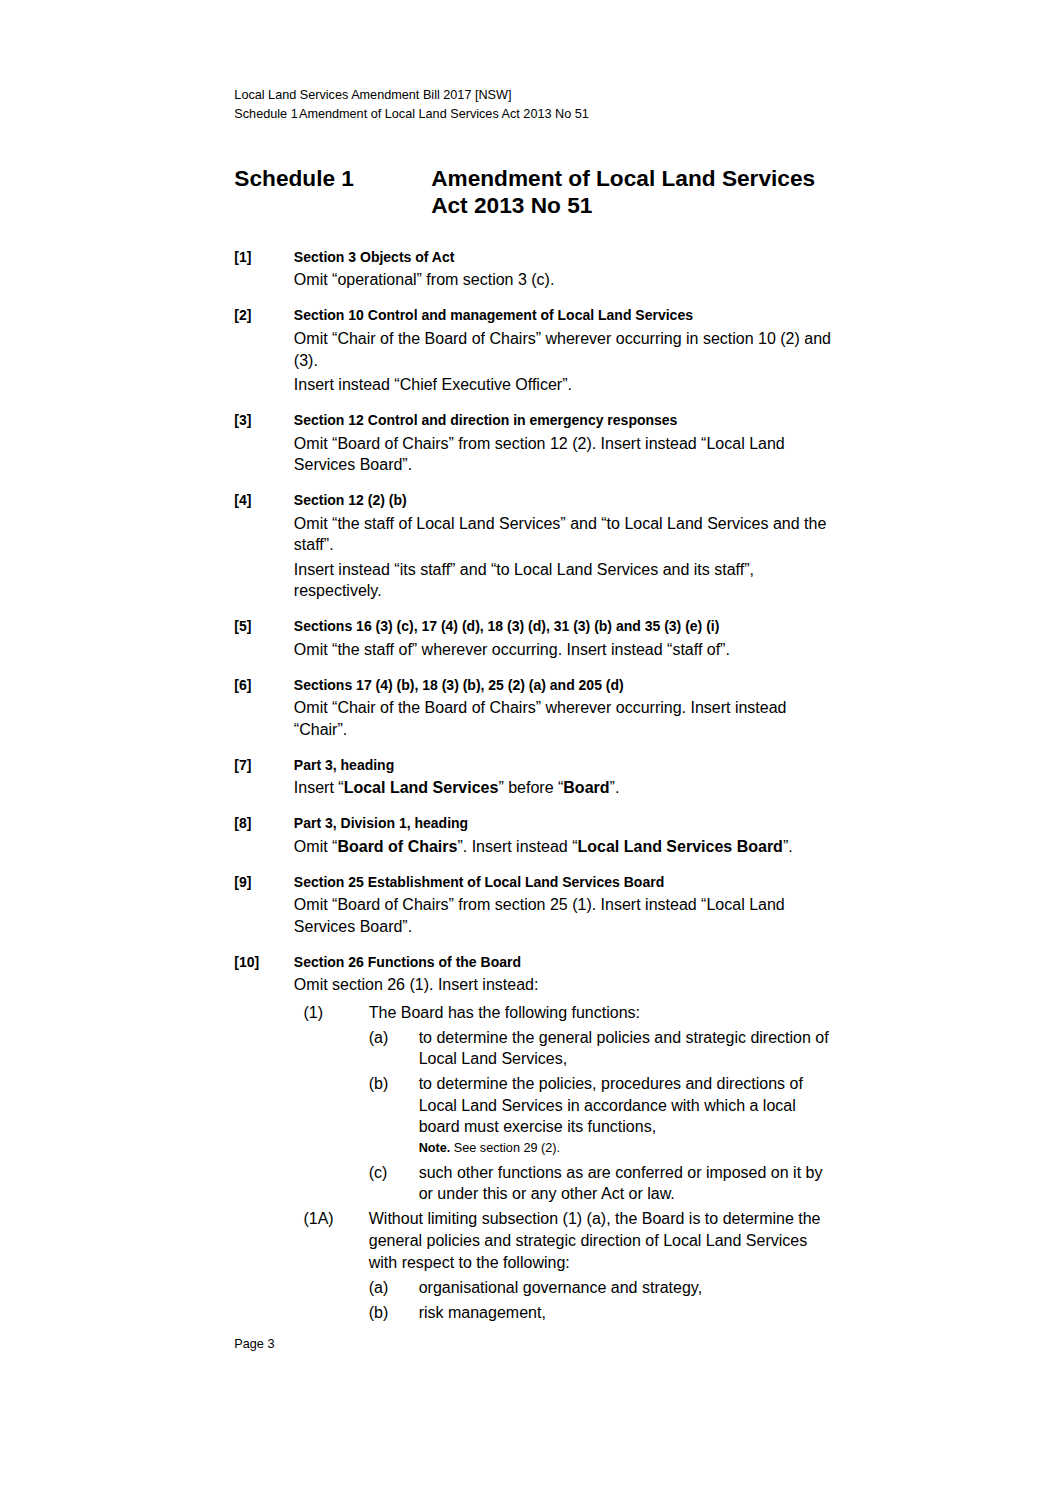Local Land Services Amendment Bill 2017 [NSW]
Schedule 1 Amendment of Local Land Services Act 2013 No 51
Schedule 1 Amendment of Local Land Services Act 2013 No 51
[1]
Section 3 Objects of Act
Omit “operational” from section 3 (c).
[2]
Section 10 Control and management of Local Land Services
Omit “Chair of the Board of Chairs” wherever occurring in section 10 (2) and (3).
Insert instead “Chief Executive Officer”.
[3]
Section 12 Control and direction in emergency responses
Omit “Board of Chairs” from section 12 (2). Insert instead “Local Land Services Board”.
[4]
Section 12 (2) (b)
Omit “the staff of Local Land Services” and “to Local Land Services and the staff”.
Insert instead “its staff” and “to Local Land Services and its staff”, respectively.
[5]
Sections 16 (3) (c), 17 (4) (d), 18 (3) (d), 31 (3) (b) and 35 (3) (e) (i)
Omit “the staff of” wherever occurring. Insert instead “staff of”.
[6]
Sections 17 (4) (b), 18 (3) (b), 25 (2) (a) and 205 (d)
Omit “Chair of the Board of Chairs” wherever occurring. Insert instead “Chair”.
[7]
Part 3, heading
Insert “Local Land Services” before “Board”.
[8]
Part 3, Division 1, heading
Omit “Board of Chairs”. Insert instead “Local Land Services Board”.
[9]
Section 25 Establishment of Local Land Services Board
Omit “Board of Chairs” from section 25 (1). Insert instead “Local Land Services Board”.
[10]
Section 26 Functions of the Board
Omit section 26 (1). Insert instead:
(1) The Board has the following functions:
(a) to determine the general policies and strategic direction of Local Land Services,
(b) to determine the policies, procedures and directions of Local Land Services in accordance with which a local board must exercise its functions,
Note. See section 29 (2).
(c) such other functions as are conferred or imposed on it by or under this or any other Act or law.
(1A) Without limiting subsection (1) (a), the Board is to determine the general policies and strategic direction of Local Land Services with respect to the following:
(a) organisational governance and strategy,
(b) risk management,
Page 3